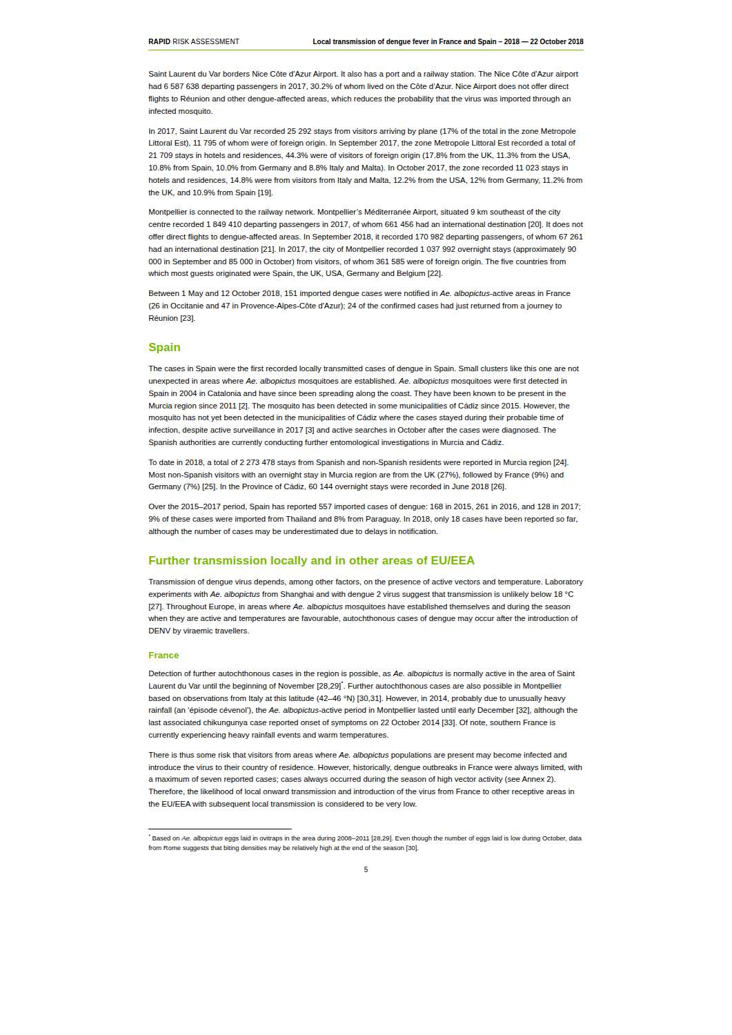RAPID RISK ASSESSMENT
Local transmission of dengue fever in France and Spain – 2018 — 22 October 2018
Saint Laurent du Var borders Nice Côte d'Azur Airport. It also has a port and a railway station. The Nice Côte d'Azur airport had 6 587 638 departing passengers in 2017, 30.2% of whom lived on the Côte d’Azur. Nice Airport does not offer direct flights to Réunion and other dengue-affected areas, which reduces the probability that the virus was imported through an infected mosquito.
In 2017, Saint Laurent du Var recorded 25 292 stays from visitors arriving by plane (17% of the total in the zone Metropole Littoral Est), 11 795 of whom were of foreign origin. In September 2017, the zone Metropole Littoral Est recorded a total of 21 709 stays in hotels and residences, 44.3% were of visitors of foreign origin (17.8% from the UK, 11.3% from the USA, 10.8% from Spain, 10.0% from Germany and 8.8% Italy and Malta). In October 2017, the zone recorded 11 023 stays in hotels and residences, 14.8% were from visitors from Italy and Malta, 12.2% from the USA, 12% from Germany, 11.2% from the UK, and 10.9% from Spain [19].
Montpellier is connected to the railway network. Montpellier’s Méditerranée Airport, situated 9 km southeast of the city centre recorded 1 849 410 departing passengers in 2017, of whom 661 456 had an international destination [20]. It does not offer direct flights to dengue-affected areas. In September 2018, it recorded 170 982 departing passengers, of whom 67 261 had an international destination [21]. In 2017, the city of Montpellier recorded 1 037 992 overnight stays (approximately 90 000 in September and 85 000 in October) from visitors, of whom 361 585 were of foreign origin. The five countries from which most guests originated were Spain, the UK, USA, Germany and Belgium [22].
Between 1 May and 12 October 2018, 151 imported dengue cases were notified in Ae. albopictus-active areas in France (26 in Occitanie and 47 in Provence-Alpes-Côte d'Azur); 24 of the confirmed cases had just returned from a journey to Réunion [23].
Spain
The cases in Spain were the first recorded locally transmitted cases of dengue in Spain. Small clusters like this one are not unexpected in areas where Ae. albopictus mosquitoes are established. Ae. albopictus mosquitoes were first detected in Spain in 2004 in Catalonia and have since been spreading along the coast. They have been known to be present in the Murcia region since 2011 [2]. The mosquito has been detected in some municipalities of Cádiz since 2015. However, the mosquito has not yet been detected in the municipalities of Cádiz where the cases stayed during their probable time of infection, despite active surveillance in 2017 [3] and active searches in October after the cases were diagnosed. The Spanish authorities are currently conducting further entomological investigations in Murcia and Cádiz.
To date in 2018, a total of 2 273 478 stays from Spanish and non-Spanish residents were reported in Murcia region [24]. Most non-Spanish visitors with an overnight stay in Murcia region are from the UK (27%), followed by France (9%) and Germany (7%) [25]. In the Province of Cádiz, 60 144 overnight stays were recorded in June 2018 [26].
Over the 2015–2017 period, Spain has reported 557 imported cases of dengue: 168 in 2015, 261 in 2016, and 128 in 2017; 9% of these cases were imported from Thailand and 8% from Paraguay. In 2018, only 18 cases have been reported so far, although the number of cases may be underestimated due to delays in notification.
Further transmission locally and in other areas of EU/EEA
Transmission of dengue virus depends, among other factors, on the presence of active vectors and temperature. Laboratory experiments with Ae. albopictus from Shanghai and with dengue 2 virus suggest that transmission is unlikely below 18 °C [27]. Throughout Europe, in areas where Ae. albopictus mosquitoes have established themselves and during the season when they are active and temperatures are favourable, autochthonous cases of dengue may occur after the introduction of DENV by viraemic travellers.
France
Detection of further autochthonous cases in the region is possible, as Ae. albopictus is normally active in the area of Saint Laurent du Var until the beginning of November [28,29]*. Further autochthonous cases are also possible in Montpellier based on observations from Italy at this latitude (42–46 °N) [30,31]. However, in 2014, probably due to unusually heavy rainfall (an ‘épisode cévenol’), the Ae. albopictus-active period in Montpellier lasted until early December [32], although the last associated chikungunya case reported onset of symptoms on 22 October 2014 [33]. Of note, southern France is currently experiencing heavy rainfall events and warm temperatures.
There is thus some risk that visitors from areas where Ae. albopictus populations are present may become infected and introduce the virus to their country of residence. However, historically, dengue outbreaks in France were always limited, with a maximum of seven reported cases; cases always occurred during the season of high vector activity (see Annex 2). Therefore, the likelihood of local onward transmission and introduction of the virus from France to other receptive areas in the EU/EEA with subsequent local transmission is considered to be very low.
* Based on Ae. albopictus eggs laid in ovitraps in the area during 2008–2011 [28,29]. Even though the number of eggs laid is low during October, data from Rome suggests that biting densities may be relatively high at the end of the season [30].
5